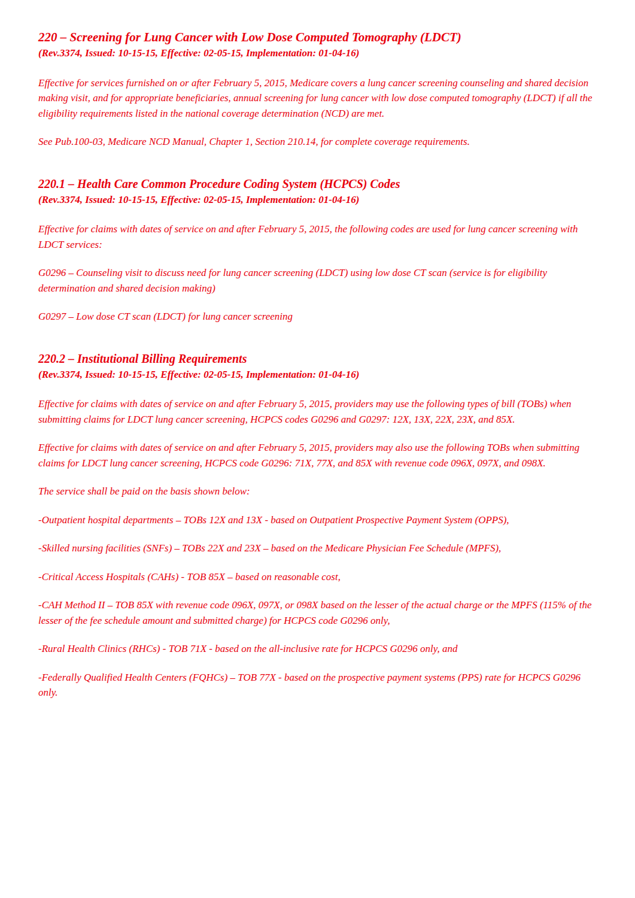220 – Screening for Lung Cancer with Low Dose Computed Tomography (LDCT)
(Rev.3374, Issued: 10-15-15, Effective: 02-05-15, Implementation: 01-04-16)
Effective for services furnished on or after February 5, 2015, Medicare covers a lung cancer screening counseling and shared decision making visit, and for appropriate beneficiaries, annual screening for lung cancer with low dose computed tomography (LDCT) if all the eligibility requirements listed in the national coverage determination (NCD) are met.
See Pub.100-03, Medicare NCD Manual, Chapter 1, Section 210.14, for complete coverage requirements.
220.1 – Health Care Common Procedure Coding System (HCPCS) Codes
(Rev.3374, Issued: 10-15-15, Effective: 02-05-15, Implementation: 01-04-16)
Effective for claims with dates of service on and after February 5, 2015, the following codes are used for lung cancer screening with LDCT services:
G0296 – Counseling visit to discuss need for lung cancer screening (LDCT) using low dose CT scan (service is for eligibility determination and shared decision making)
G0297 – Low dose CT scan (LDCT) for lung cancer screening
220.2 – Institutional Billing Requirements
(Rev.3374, Issued: 10-15-15, Effective: 02-05-15, Implementation: 01-04-16)
Effective for claims with dates of service on and after February 5, 2015, providers may use the following types of bill (TOBs) when submitting claims for LDCT lung cancer screening, HCPCS codes G0296 and G0297: 12X, 13X, 22X, 23X, and 85X.
Effective for claims with dates of service on and after February 5, 2015, providers may also use the following TOBs when submitting claims for LDCT lung cancer screening, HCPCS code G0296: 71X, 77X, and 85X with revenue code 096X, 097X, and 098X.
The service shall be paid on the basis shown below:
-Outpatient hospital departments – TOBs 12X and 13X - based on Outpatient Prospective Payment System (OPPS),
-Skilled nursing facilities (SNFs) – TOBs 22X and 23X – based on the Medicare Physician Fee Schedule (MPFS),
-Critical Access Hospitals (CAHs) - TOB 85X – based on reasonable cost,
-CAH Method II – TOB 85X with revenue code 096X, 097X, or 098X based on the lesser of the actual charge or the MPFS (115% of the lesser of the fee schedule amount and submitted charge) for HCPCS code G0296 only,
-Rural Health Clinics (RHCs) - TOB 71X - based on the all-inclusive rate for HCPCS G0296 only, and
-Federally Qualified Health Centers (FQHCs) – TOB 77X - based on the prospective payment systems (PPS) rate for HCPCS G0296 only.